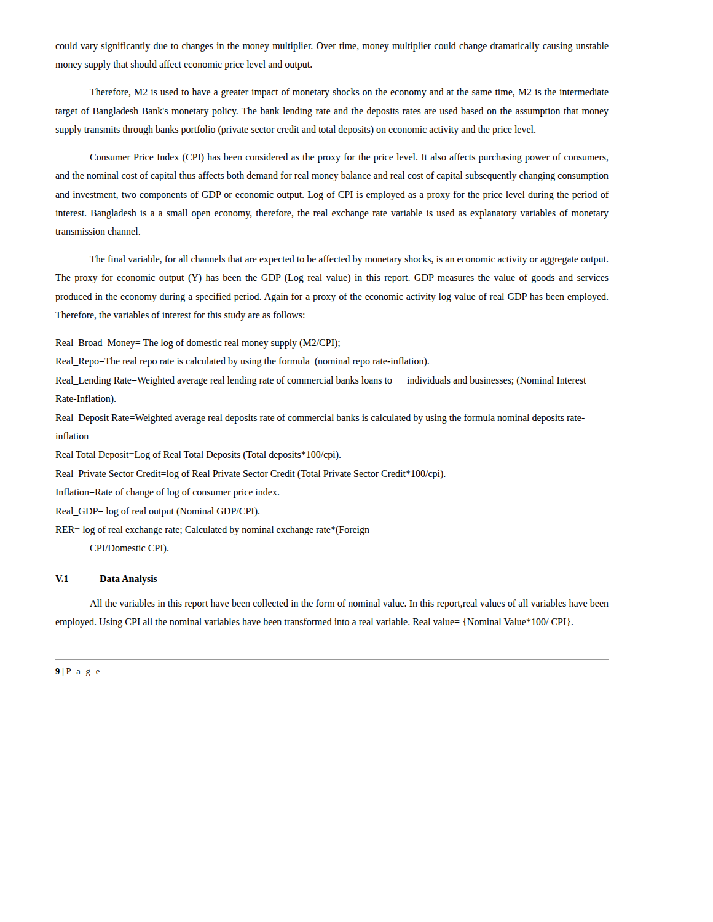could vary significantly due to changes in the money multiplier. Over time, money multiplier could change dramatically causing unstable money supply that should affect economic price level and output.
Therefore, M2 is used to have a greater impact of monetary shocks on the economy and at the same time, M2 is the intermediate target of Bangladesh Bank's monetary policy. The bank lending rate and the deposits rates are used based on the assumption that money supply transmits through banks portfolio (private sector credit and total deposits) on economic activity and the price level.
Consumer Price Index (CPI) has been considered as the proxy for the price level. It also affects purchasing power of consumers, and the nominal cost of capital thus affects both demand for real money balance and real cost of capital subsequently changing consumption and investment, two components of GDP or economic output. Log of CPI is employed as a proxy for the price level during the period of interest. Bangladesh is a a small open economy, therefore, the real exchange rate variable is used as explanatory variables of monetary transmission channel.
The final variable, for all channels that are expected to be affected by monetary shocks, is an economic activity or aggregate output. The proxy for economic output (Y) has been the GDP (Log real value) in this report. GDP measures the value of goods and services produced in the economy during a specified period. Again for a proxy of the economic activity log value of real GDP has been employed. Therefore, the variables of interest for this study are as follows:
Real_Broad_Money= The log of domestic real money supply (M2/CPI);
Real_Repo=The real repo rate is calculated by using the formula (nominal repo rate-inflation).
Real_Lending Rate=Weighted average real lending rate of commercial banks loans to individuals and businesses; (Nominal Interest Rate-Inflation).
Real_Deposit Rate=Weighted average real deposits rate of commercial banks is calculated by using the formula nominal deposits rate-inflation
Real Total Deposit=Log of Real Total Deposits (Total deposits*100/cpi).
Real_Private Sector Credit=log of Real Private Sector Credit (Total Private Sector Credit*100/cpi).
Inflation=Rate of change of log of consumer price index.
Real_GDP= log of real output (Nominal GDP/CPI).
RER= log of real exchange rate; Calculated by nominal exchange rate*(Foreign
CPI/Domestic CPI).
V.1 Data Analysis
All the variables in this report have been collected in the form of nominal value. In this report,real values of all variables have been employed. Using CPI all the nominal variables have been transformed into a real variable. Real value= {Nominal Value*100/ CPI}.
9 | P a g e